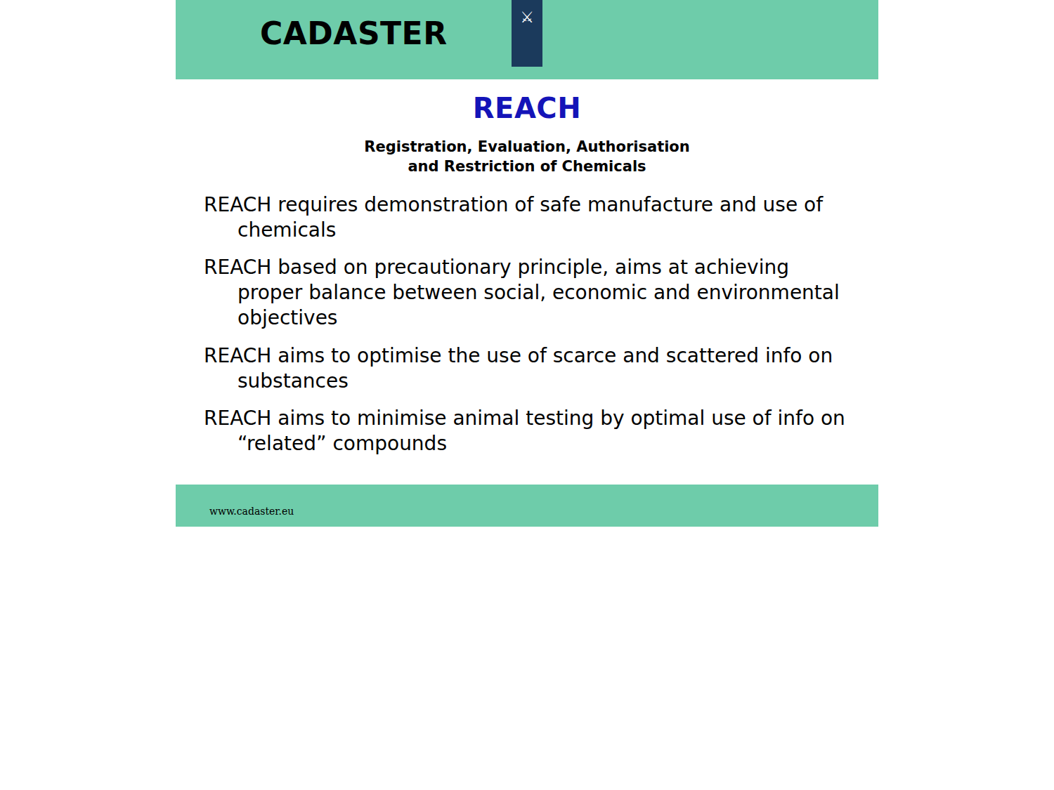CADASTER
⚔
REACH
Registration, Evaluation, Authorisation
and Restriction of Chemicals
REACH requires demonstration of safe manufacture and use of chemicals
REACH based on precautionary principle, aims at achieving proper balance between social, economic and environmental objectives
REACH aims to optimise the use of scarce and scattered info on substances
REACH aims to minimise animal testing by optimal use of info on “related” compounds
www.cadaster.eu